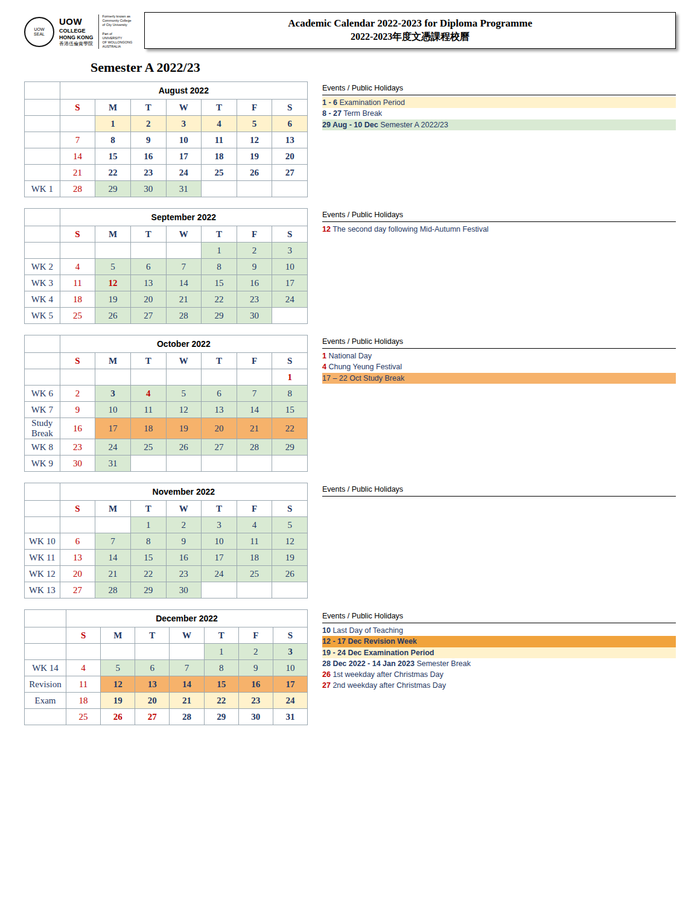UOW
SEAL
UOW
COLLEGE
HONG KONG
香港伍倫貢學院
Formerly known as
Community College
of City University
Part of
UNIVERSITY
OF WOLLONGONG
AUSTRALIA
Academic Calendar 2022-2023 for Diploma Programme
2022-2023年度文憑課程校曆
Semester A 2022/23
| | August 2022 |
| --- | --- |
| | S | M | T | W | T | F | S |
| | | 1 | 2 | 3 | 4 | 5 | 6 |
| | 7 | 8 | 9 | 10 | 11 | 12 | 13 |
| | 14 | 15 | 16 | 17 | 18 | 19 | 20 |
| | 21 | 22 | 23 | 24 | 25 | 26 | 27 |
| WK 1 | 28 | 29 | 30 | 31 | | | |
Events / Public Holidays
1 - 6 Examination Period
8 - 27 Term Break
29 Aug - 10 Dec Semester A 2022/23
| | September 2022 |
| --- | --- |
| | S | M | T | W | T | F | S |
| | | | | | 1 | 2 | 3 |
| WK 2 | 4 | 5 | 6 | 7 | 8 | 9 | 10 |
| WK 3 | 11 | 12 | 13 | 14 | 15 | 16 | 17 |
| WK 4 | 18 | 19 | 20 | 21 | 22 | 23 | 24 |
| WK 5 | 25 | 26 | 27 | 28 | 29 | 30 | |
Events / Public Holidays
12 The second day following Mid-Autumn Festival
| | October 2022 |
| --- | --- |
| | S | M | T | W | T | F | S |
| | | | | | | | 1 |
| WK 6 | 2 | 3 | 4 | 5 | 6 | 7 | 8 |
| WK 7 | 9 | 10 | 11 | 12 | 13 | 14 | 15 |
| Study Break | 16 | 17 | 18 | 19 | 20 | 21 | 22 |
| WK 8 | 23 | 24 | 25 | 26 | 27 | 28 | 29 |
| WK 9 | 30 | 31 | | | | | |
Events / Public Holidays
1 National Day
4 Chung Yeung Festival
17 – 22 Oct Study Break
| | November 2022 |
| --- | --- |
| | S | M | T | W | T | F | S |
| | | | 1 | 2 | 3 | 4 | 5 |
| WK 10 | 6 | 7 | 8 | 9 | 10 | 11 | 12 |
| WK 11 | 13 | 14 | 15 | 16 | 17 | 18 | 19 |
| WK 12 | 20 | 21 | 22 | 23 | 24 | 25 | 26 |
| WK 13 | 27 | 28 | 29 | 30 | | | |
Events / Public Holidays
| | December 2022 |
| --- | --- |
| | S | M | T | W | T | F | S |
| | | | | | 1 | 2 | 3 |
| WK 14 | 4 | 5 | 6 | 7 | 8 | 9 | 10 |
| Revision | 11 | 12 | 13 | 14 | 15 | 16 | 17 |
| Exam | 18 | 19 | 20 | 21 | 22 | 23 | 24 |
| | 25 | 26 | 27 | 28 | 29 | 30 | 31 |
Events / Public Holidays
10 Last Day of Teaching
12 - 17 Dec Revision Week
19 - 24 Dec Examination Period
28 Dec 2022 - 14 Jan 2023 Semester Break
26 1st weekday after Christmas Day
27 2nd weekday after Christmas Day